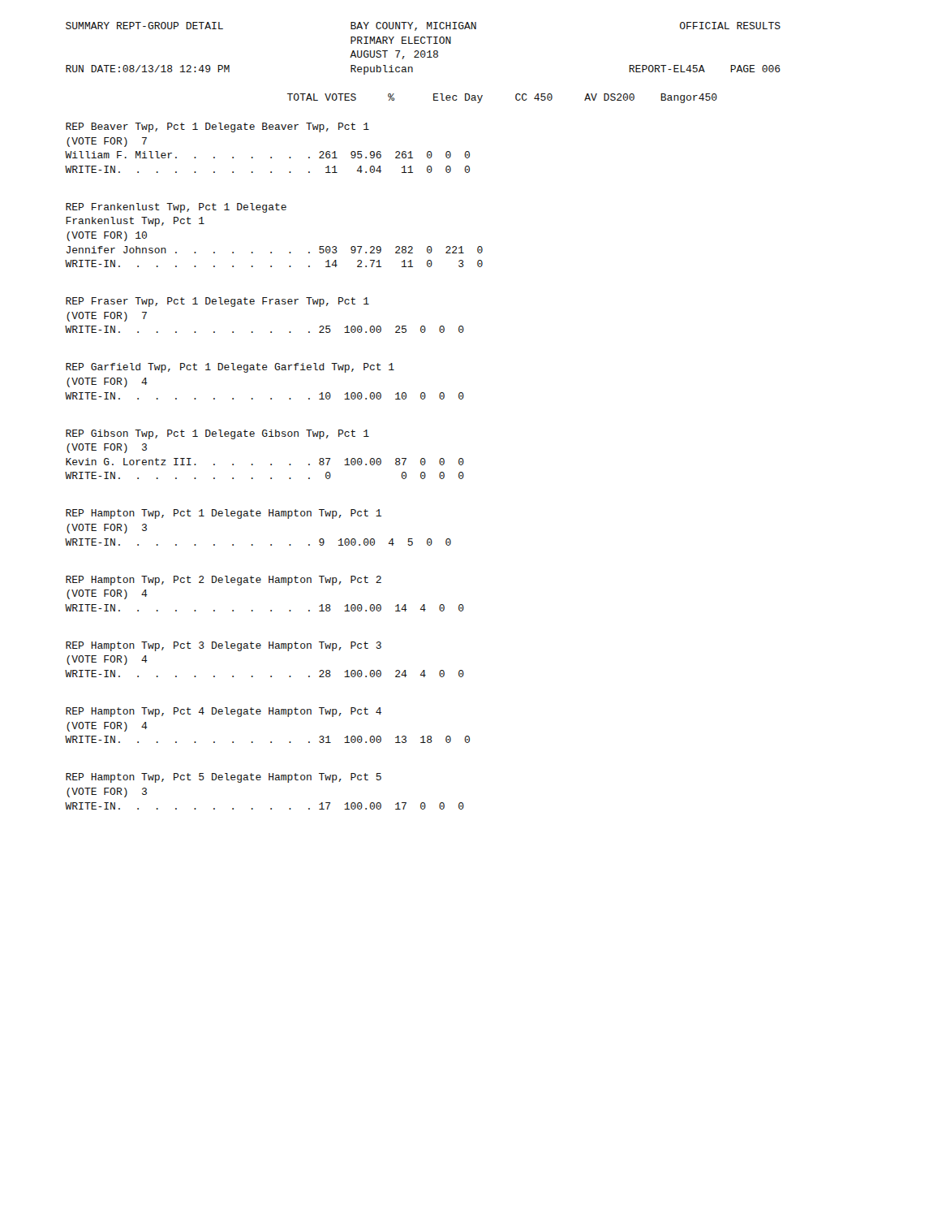SUMMARY REPT-GROUP DETAIL                    BAY COUNTY, MICHIGAN                                OFFICIAL RESULTS
                                             PRIMARY ELECTION
                                             AUGUST 7, 2018
RUN DATE:08/13/18 12:49 PM                   Republican                                  REPORT-EL45A    PAGE 006
                                   TOTAL VOTES     %      Elec Day     CC 450     AV DS200    Bangor450
REP Beaver Twp, Pct 1 Delegate Beaver Twp, Pct 1 (VOTE FOR) 7
| Candidate | Total Votes | % | Elec Day | CC 450 | AV DS200 | Bangor450 |
| --- | --- | --- | --- | --- | --- | --- |
| William F. Miller. . . . . . . . | 261 | 95.96 | 261 | 0 | 0 | 0 |
| WRITE-IN. . . . . . . . . . . | 11 | 4.04 | 11 | 0 | 0 | 0 |
REP Frankenlust Twp, Pct 1 Delegate Frankenlust Twp, Pct 1 (VOTE FOR) 10
| Candidate | Total Votes | % | Elec Day | CC 450 | AV DS200 | Bangor450 |
| --- | --- | --- | --- | --- | --- | --- |
| Jennifer Johnson . . . . . . . . | 503 | 97.29 | 282 | 0 | 221 | 0 |
| WRITE-IN. . . . . . . . . . . | 14 | 2.71 | 11 | 0 | 3 | 0 |
REP Fraser Twp, Pct 1 Delegate Fraser Twp, Pct 1 (VOTE FOR) 7
| Candidate | Total Votes | % | Elec Day | CC 450 | AV DS200 | Bangor450 |
| --- | --- | --- | --- | --- | --- | --- |
| WRITE-IN. . . . . . . . . . . | 25 | 100.00 | 25 | 0 | 0 | 0 |
REP Garfield Twp, Pct 1 Delegate Garfield Twp, Pct 1 (VOTE FOR) 4
| Candidate | Total Votes | % | Elec Day | CC 450 | AV DS200 | Bangor450 |
| --- | --- | --- | --- | --- | --- | --- |
| WRITE-IN. . . . . . . . . . . | 10 | 100.00 | 10 | 0 | 0 | 0 |
REP Gibson Twp, Pct 1 Delegate Gibson Twp, Pct 1 (VOTE FOR) 3
| Candidate | Total Votes | % | Elec Day | CC 450 | AV DS200 | Bangor450 |
| --- | --- | --- | --- | --- | --- | --- |
| Kevin G. Lorentz III. . . . . . . | 87 | 100.00 | 87 | 0 | 0 | 0 |
| WRITE-IN. . . . . . . . . . . | 0 | | 0 | 0 | 0 | 0 |
REP Hampton Twp, Pct 1 Delegate Hampton Twp, Pct 1 (VOTE FOR) 3
| Candidate | Total Votes | % | Elec Day | CC 450 | AV DS200 | Bangor450 |
| --- | --- | --- | --- | --- | --- | --- |
| WRITE-IN. . . . . . . . . . . | 9 | 100.00 | 4 | 5 | 0 | 0 |
REP Hampton Twp, Pct 2 Delegate Hampton Twp, Pct 2 (VOTE FOR) 4
| Candidate | Total Votes | % | Elec Day | CC 450 | AV DS200 | Bangor450 |
| --- | --- | --- | --- | --- | --- | --- |
| WRITE-IN. . . . . . . . . . . | 18 | 100.00 | 14 | 4 | 0 | 0 |
REP Hampton Twp, Pct 3 Delegate Hampton Twp, Pct 3 (VOTE FOR) 4
| Candidate | Total Votes | % | Elec Day | CC 450 | AV DS200 | Bangor450 |
| --- | --- | --- | --- | --- | --- | --- |
| WRITE-IN. . . . . . . . . . . | 28 | 100.00 | 24 | 4 | 0 | 0 |
REP Hampton Twp, Pct 4 Delegate Hampton Twp, Pct 4 (VOTE FOR) 4
| Candidate | Total Votes | % | Elec Day | CC 450 | AV DS200 | Bangor450 |
| --- | --- | --- | --- | --- | --- | --- |
| WRITE-IN. . . . . . . . . . . | 31 | 100.00 | 13 | 18 | 0 | 0 |
REP Hampton Twp, Pct 5 Delegate Hampton Twp, Pct 5 (VOTE FOR) 3
| Candidate | Total Votes | % | Elec Day | CC 450 | AV DS200 | Bangor450 |
| --- | --- | --- | --- | --- | --- | --- |
| WRITE-IN. . . . . . . . . . . | 17 | 100.00 | 17 | 0 | 0 | 0 |